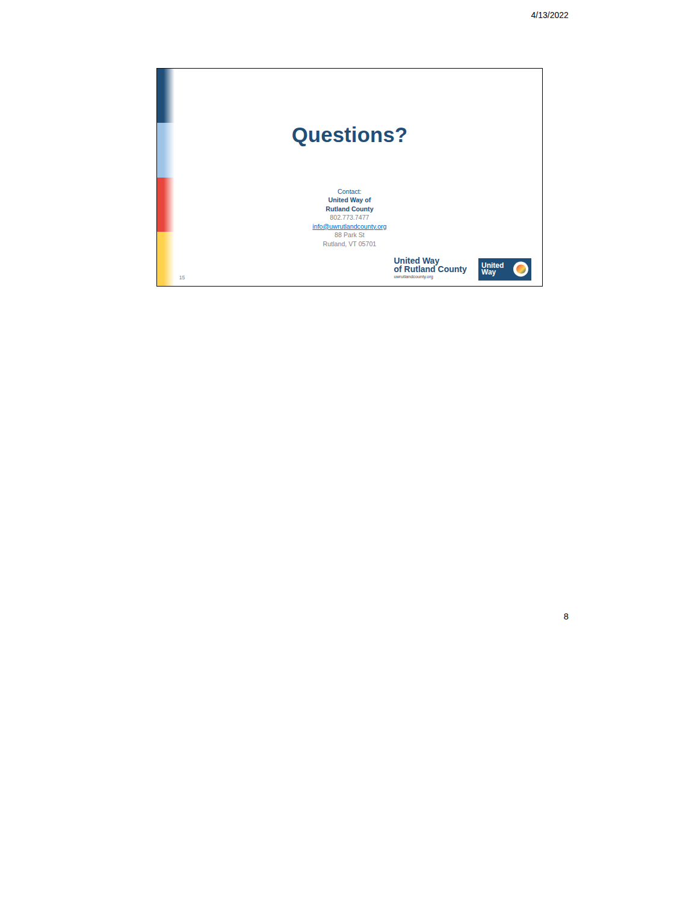4/13/2022
Questions?
Contact:
United Way of
Rutland County
802.773.7477
info@uwrutlandcounty.org
88 Park St
Rutland, VT 05701
15
United Way of Rutland County uwrutlandcounty.org
United
Way
8